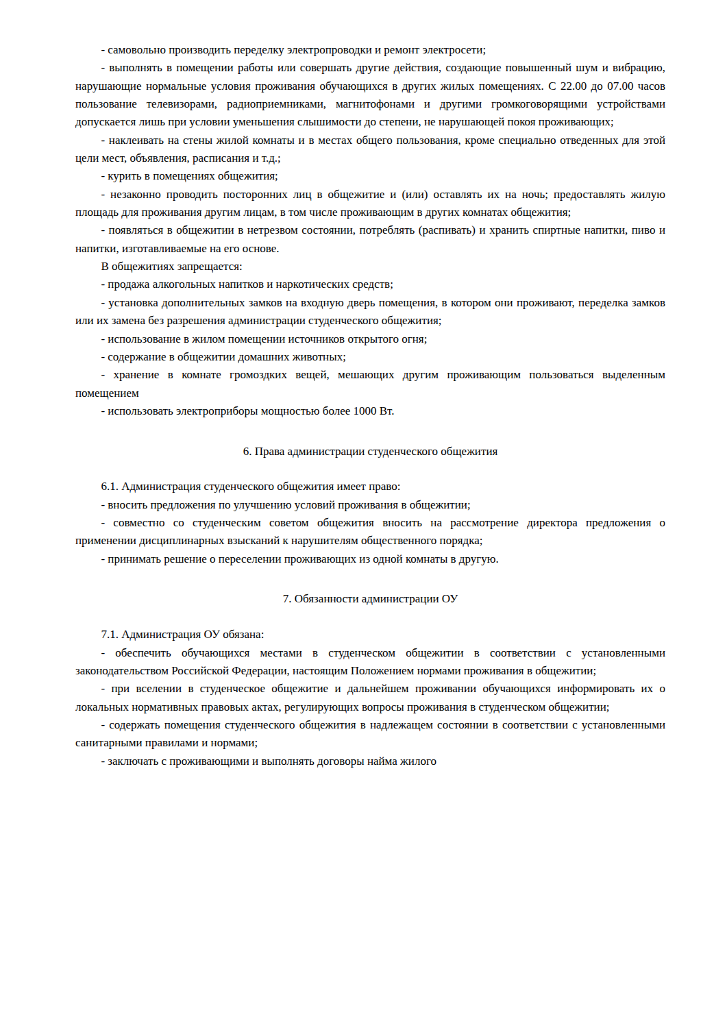- самовольно производить переделку электропроводки и ремонт электросети;
- выполнять в помещении работы или совершать другие действия, создающие повышенный шум и вибрацию, нарушающие нормальные условия проживания обучающихся в других жилых помещениях. С 22.00 до 07.00 часов пользование телевизорами, радиоприемниками, магнитофонами и другими громкоговорящими устройствами допускается лишь при условии уменьшения слышимости до степени, не нарушающей покоя проживающих;
- наклеивать на стены жилой комнаты и в местах общего пользования, кроме специально отведенных для этой цели мест, объявления, расписания и т.д.;
- курить в помещениях общежития;
- незаконно проводить посторонних лиц в общежитие и (или) оставлять их на ночь; предоставлять жилую площадь для проживания другим лицам, в том числе проживающим в других комнатах общежития;
- появляться в общежитии в нетрезвом состоянии, потреблять (распивать) и хранить спиртные напитки, пиво и напитки, изготавливаемые на его основе.
В общежитиях запрещается:
- продажа алкогольных напитков и наркотических средств;
- установка дополнительных замков на входную дверь помещения, в котором они проживают, переделка замков или их замена без разрешения администрации студенческого общежития;
- использование в жилом помещении источников открытого огня;
- содержание в общежитии домашних животных;
- хранение в комнате громоздких вещей, мешающих другим проживающим пользоваться выделенным помещением
- использовать электроприборы мощностью более 1000 Вт.
6. Права администрации студенческого общежития
6.1. Администрация студенческого общежития имеет право:
- вносить предложения по улучшению условий проживания в общежитии;
- совместно со студенческим советом общежития вносить на рассмотрение директора предложения о применении дисциплинарных взысканий к нарушителям общественного порядка;
- принимать решение о переселении проживающих из одной комнаты в другую.
7. Обязанности администрации ОУ
7.1. Администрация ОУ обязана:
- обеспечить обучающихся местами в студенческом общежитии в соответствии с установленными законодательством Российской Федерации, настоящим Положением нормами проживания в общежитии;
- при вселении в студенческое общежитие и дальнейшем проживании обучающихся информировать их о локальных нормативных правовых актах, регулирующих вопросы проживания в студенческом общежитии;
- содержать помещения студенческого общежития в надлежащем состоянии в соответствии с установленными санитарными правилами и нормами;
- заключать с проживающими и выполнять договоры найма жилого